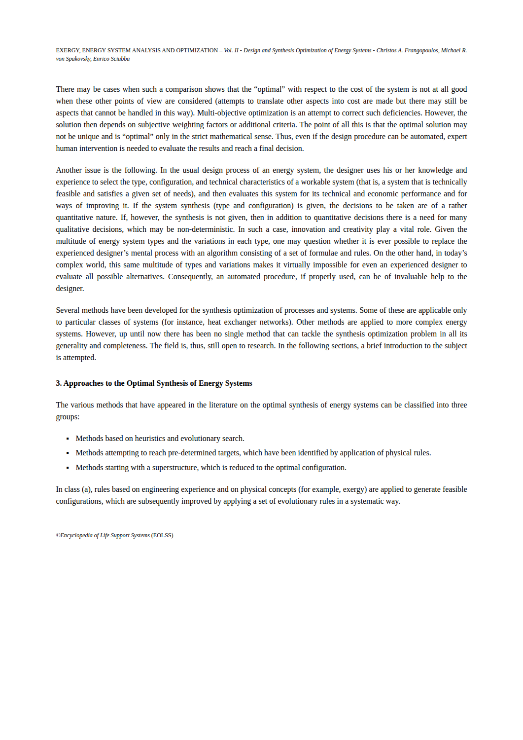EXERGY, ENERGY SYSTEM ANALYSIS AND OPTIMIZATION – Vol. II - Design and Synthesis Optimization of Energy Systems - Christos A. Frangopoulos, Michael R. von Spakovsky, Enrico Sciubba
There may be cases when such a comparison shows that the “optimal” with respect to the cost of the system is not at all good when these other points of view are considered (attempts to translate other aspects into cost are made but there may still be aspects that cannot be handled in this way). Multi-objective optimization is an attempt to correct such deficiencies. However, the solution then depends on subjective weighting factors or additional criteria. The point of all this is that the optimal solution may not be unique and is “optimal” only in the strict mathematical sense. Thus, even if the design procedure can be automated, expert human intervention is needed to evaluate the results and reach a final decision.
Another issue is the following. In the usual design process of an energy system, the designer uses his or her knowledge and experience to select the type, configuration, and technical characteristics of a workable system (that is, a system that is technically feasible and satisfies a given set of needs), and then evaluates this system for its technical and economic performance and for ways of improving it. If the system synthesis (type and configuration) is given, the decisions to be taken are of a rather quantitative nature. If, however, the synthesis is not given, then in addition to quantitative decisions there is a need for many qualitative decisions, which may be non-deterministic. In such a case, innovation and creativity play a vital role. Given the multitude of energy system types and the variations in each type, one may question whether it is ever possible to replace the experienced designer’s mental process with an algorithm consisting of a set of formulae and rules. On the other hand, in today’s complex world, this same multitude of types and variations makes it virtually impossible for even an experienced designer to evaluate all possible alternatives. Consequently, an automated procedure, if properly used, can be of invaluable help to the designer.
Several methods have been developed for the synthesis optimization of processes and systems. Some of these are applicable only to particular classes of systems (for instance, heat exchanger networks). Other methods are applied to more complex energy systems. However, up until now there has been no single method that can tackle the synthesis optimization problem in all its generality and completeness. The field is, thus, still open to research. In the following sections, a brief introduction to the subject is attempted.
3. Approaches to the Optimal Synthesis of Energy Systems
The various methods that have appeared in the literature on the optimal synthesis of energy systems can be classified into three groups:
Methods based on heuristics and evolutionary search.
Methods attempting to reach pre-determined targets, which have been identified by application of physical rules.
Methods starting with a superstructure, which is reduced to the optimal configuration.
In class (a), rules based on engineering experience and on physical concepts (for example, exergy) are applied to generate feasible configurations, which are subsequently improved by applying a set of evolutionary rules in a systematic way.
©Encyclopedia of Life Support Systems (EOLSS)